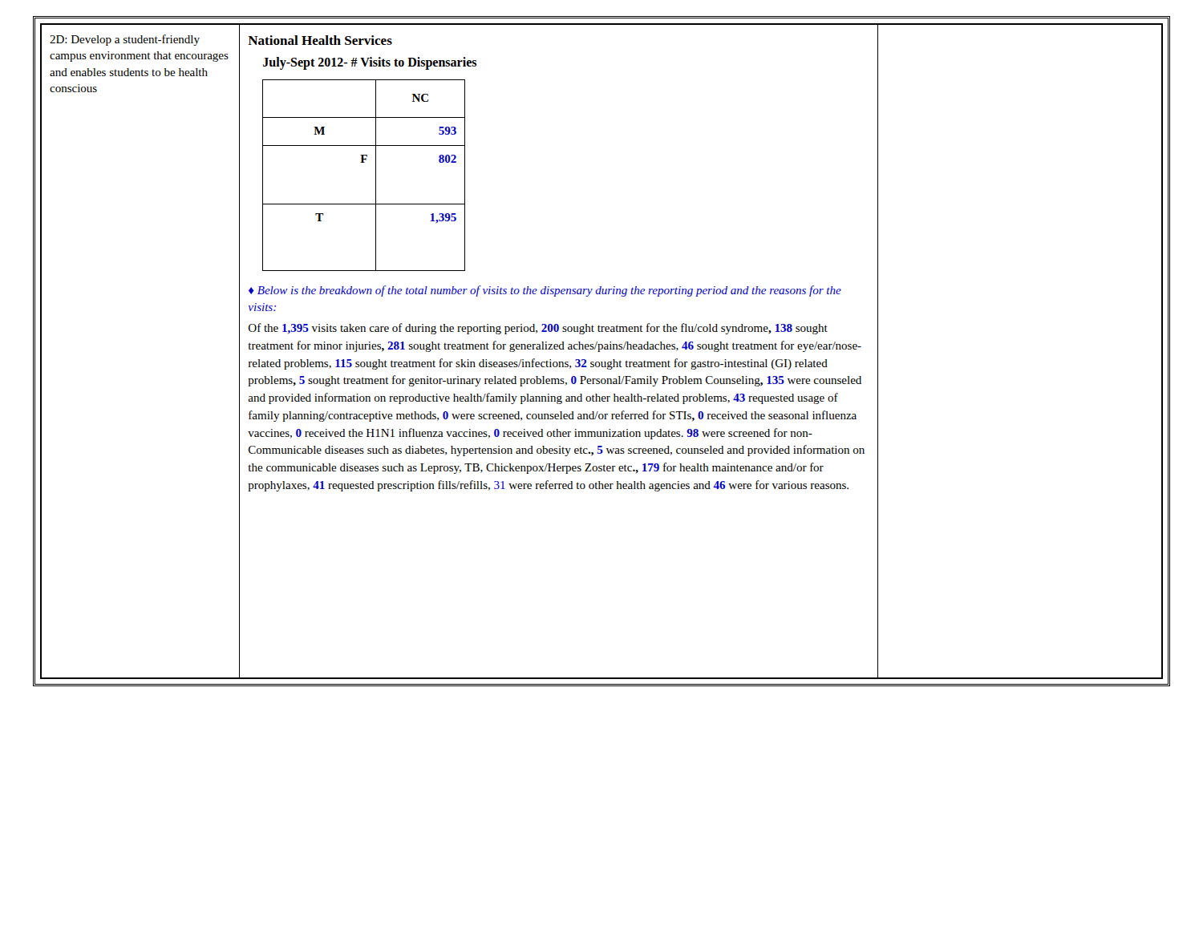| 2D: Develop a student-friendly campus environment that encourages and enables students to be health conscious | National Health Services July-Sept 2012- # Visits to Dispensaries / / NC / / M / 593 / / F / 802 / / T / 1,395 / ♦ Below is the breakdown of the total number of visits to the dispensary during the reporting period and the reasons for the visits: Of the 1,395 visits taken care of during the reporting period, 200 sought treatment for the flu/cold syndrome , 138 sought treatment for minor injuries , 281 sought treatment for generalized aches/pains/headaches, 46 sought treatment for eye/ear/nose-related problems, 115 sought treatment for skin diseases/infections, 32 sought treatment for gastro-intestinal (GI) related problems , 5 sought treatment for genitor-urinary related problems, 0 Personal/Family Problem Counseling , 135 were counseled and provided information on reproductive health/family planning and other health-related problems, 43 requested usage of family planning/contraceptive methods, 0 were screened, counseled and/or referred for STIs , 0 received the seasonal influenza vaccines, 0 received the H1N1 influenza vaccines, 0 received other immunization updates. 98 were screened for non-Communicable diseases such as diabetes, hypertension and obesity etc ., 5 was screened, counseled and provided information on the communicable diseases such as Leprosy, TB, Chickenpox/Herpes Zoster etc ., 179 for health maintenance and/or for prophylaxes, 41 requested prescription fills/refills, 31 were referred to other health agencies and 46 were for various reasons. | |